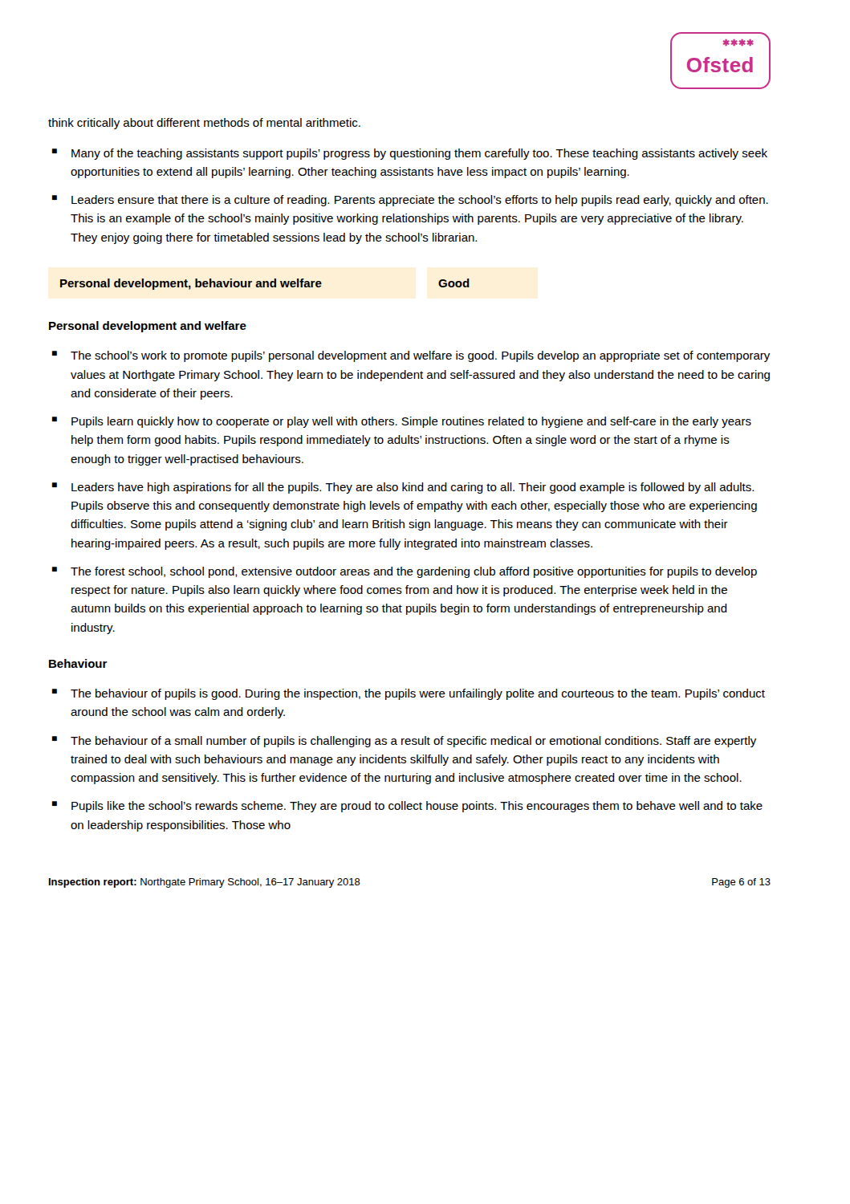✱✱✱✱ Ofsted
think critically about different methods of mental arithmetic.
Many of the teaching assistants support pupils’ progress by questioning them carefully too. These teaching assistants actively seek opportunities to extend all pupils’ learning. Other teaching assistants have less impact on pupils’ learning.
Leaders ensure that there is a culture of reading. Parents appreciate the school’s efforts to help pupils read early, quickly and often. This is an example of the school’s mainly positive working relationships with parents. Pupils are very appreciative of the library. They enjoy going there for timetabled sessions lead by the school’s librarian.
Personal development, behaviour and welfare
Good
Personal development and welfare
The school’s work to promote pupils’ personal development and welfare is good. Pupils develop an appropriate set of contemporary values at Northgate Primary School. They learn to be independent and self-assured and they also understand the need to be caring and considerate of their peers.
Pupils learn quickly how to cooperate or play well with others. Simple routines related to hygiene and self-care in the early years help them form good habits. Pupils respond immediately to adults’ instructions. Often a single word or the start of a rhyme is enough to trigger well-practised behaviours.
Leaders have high aspirations for all the pupils. They are also kind and caring to all. Their good example is followed by all adults. Pupils observe this and consequently demonstrate high levels of empathy with each other, especially those who are experiencing difficulties. Some pupils attend a ‘signing club’ and learn British sign language. This means they can communicate with their hearing-impaired peers. As a result, such pupils are more fully integrated into mainstream classes.
The forest school, school pond, extensive outdoor areas and the gardening club afford positive opportunities for pupils to develop respect for nature. Pupils also learn quickly where food comes from and how it is produced. The enterprise week held in the autumn builds on this experiential approach to learning so that pupils begin to form understandings of entrepreneurship and industry.
Behaviour
The behaviour of pupils is good. During the inspection, the pupils were unfailingly polite and courteous to the team. Pupils’ conduct around the school was calm and orderly.
The behaviour of a small number of pupils is challenging as a result of specific medical or emotional conditions. Staff are expertly trained to deal with such behaviours and manage any incidents skilfully and safely. Other pupils react to any incidents with compassion and sensitively. This is further evidence of the nurturing and inclusive atmosphere created over time in the school.
Pupils like the school’s rewards scheme. They are proud to collect house points. This encourages them to behave well and to take on leadership responsibilities. Those who
Inspection report: Northgate Primary School, 16–17 January 2018
Page 6 of 13